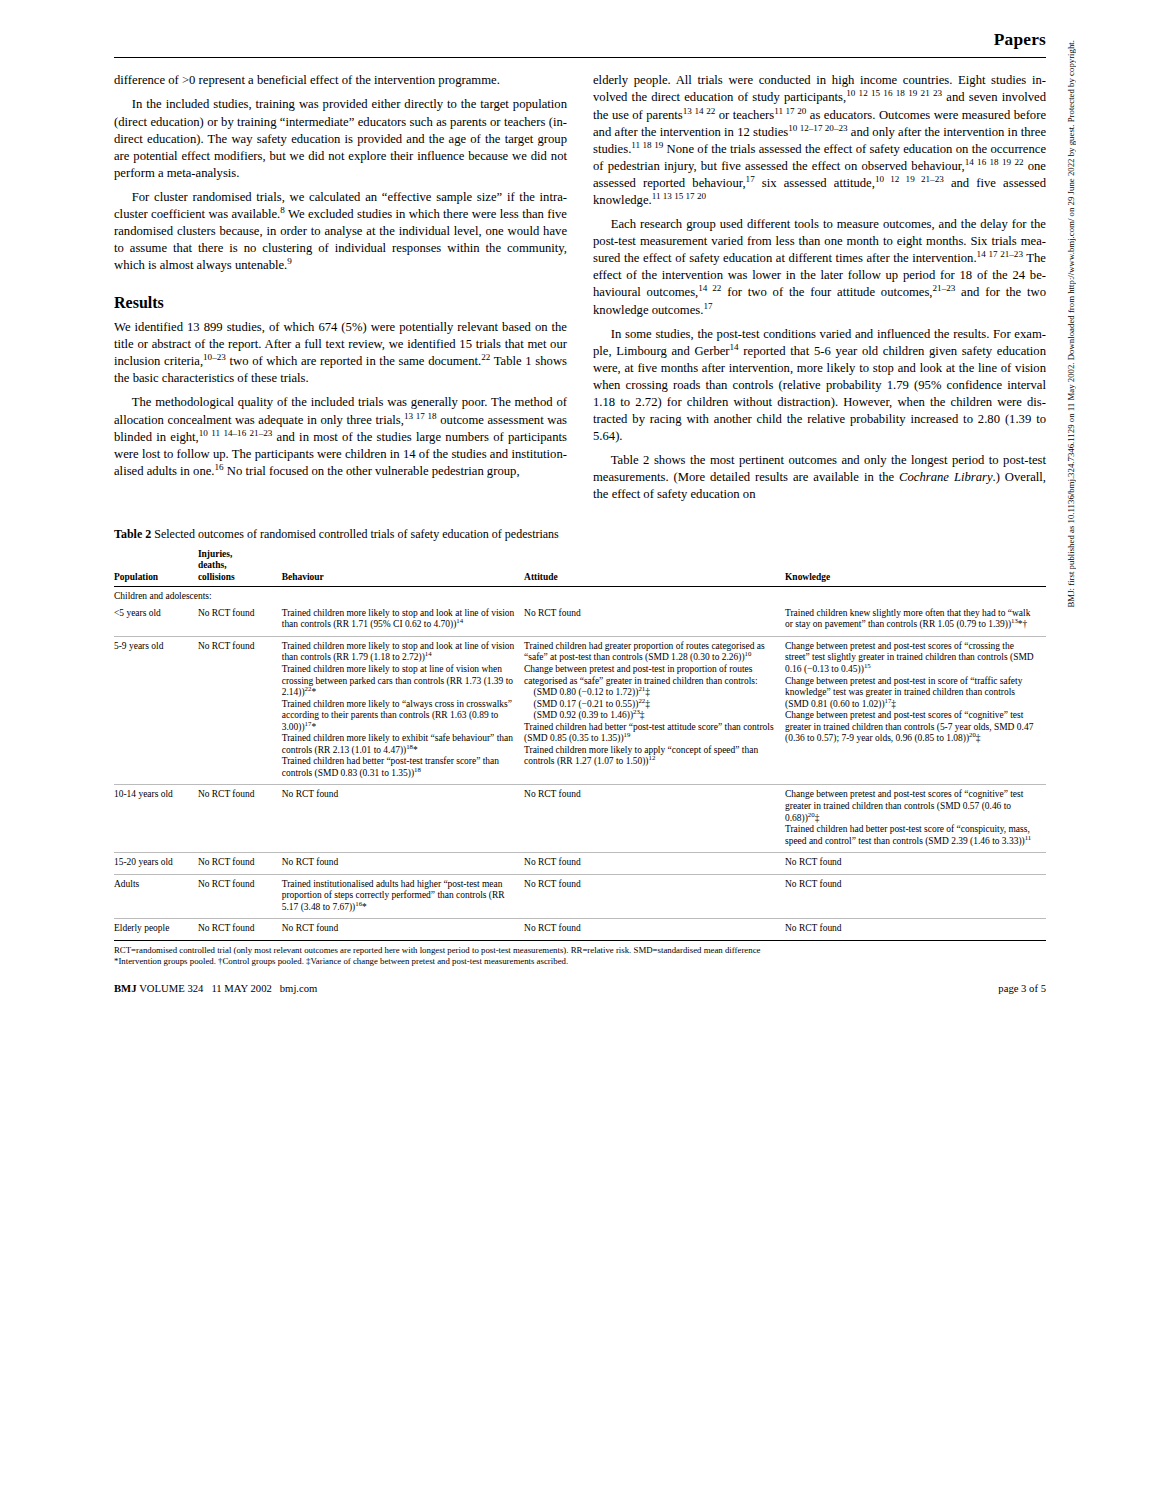BMJ: first published as 10.1136/bmj.324.7346.1129 on 11 May 2002. Downloaded from http://www.bmj.com/ on 29 June 2022 by guest. Protected by copyright.
Papers
difference of >0 represent a beneficial effect of the intervention programme.
In the included studies, training was provided either directly to the target population (direct education) or by training “intermediate” educators such as parents or teachers (indirect education). The way safety education is provided and the age of the target group are potential effect modifiers, but we did not explore their influence because we did not perform a meta-analysis.
For cluster randomised trials, we calculated an “effective sample size” if the intra-cluster coefficient was available.8 We excluded studies in which there were less than five randomised clusters because, in order to analyse at the individual level, one would have to assume that there is no clustering of individual responses within the community, which is almost always untenable.9
Results
We identified 13 899 studies, of which 674 (5%) were potentially relevant based on the title or abstract of the report. After a full text review, we identified 15 trials that met our inclusion criteria,10–23 two of which are reported in the same document.22 Table 1 shows the basic characteristics of these trials.
The methodological quality of the included trials was generally poor. The method of allocation concealment was adequate in only three trials,13 17 18 outcome assessment was blinded in eight,10 11 14–16 21–23 and in most of the studies large numbers of participants were lost to follow up. The participants were children in 14 of the studies and institutionalised adults in one.16 No trial focused on the other vulnerable pedestrian group,
elderly people. All trials were conducted in high income countries. Eight studies involved the direct education of study participants,10 12 15 16 18 19 21 23 and seven involved the use of parents13 14 22 or teachers11 17 20 as educators. Outcomes were measured before and after the intervention in 12 studies10 12–17 20–23 and only after the intervention in three studies.11 18 19 None of the trials assessed the effect of safety education on the occurrence of pedestrian injury, but five assessed the effect on observed behaviour,14 16 18 19 22 one assessed reported behaviour,17 six assessed attitude,10 12 19 21–23 and five assessed knowledge.11 13 15 17 20
Each research group used different tools to measure outcomes, and the delay for the post-test measurement varied from less than one month to eight months. Six trials measured the effect of safety education at different times after the intervention.14 17 21–23 The effect of the intervention was lower in the later follow up period for 18 of the 24 behavioural outcomes,14 22 for two of the four attitude outcomes,21–23 and for the two knowledge outcomes.17
In some studies, the post-test conditions varied and influenced the results. For example, Limbourg and Gerber14 reported that 5-6 year old children given safety education were, at five months after intervention, more likely to stop and look at the line of vision when crossing roads than controls (relative probability 1.79 (95% confidence interval 1.18 to 2.72) for children without distraction). However, when the children were distracted by racing with another child the relative probability increased to 2.80 (1.39 to 5.64).
Table 2 shows the most pertinent outcomes and only the longest period to post-test measurements. (More detailed results are available in the Cochrane Library.) Overall, the effect of safety education on
Table 2 Selected outcomes of randomised controlled trials of safety education of pedestrians
| Population | Injuries, deaths, collisions | Behaviour | Attitude | Knowledge |
| --- | --- | --- | --- | --- |
| Children and adolescents: |
| <5 years old | No RCT found | Trained children more likely to stop and look at line of vision than controls (RR 1.71 (95% CI 0.62 to 4.70)) 14 | No RCT found | Trained children knew slightly more often that they had to “walk or stay on pavement” than controls (RR 1.05 (0.79 to 1.39)) 13 *† |
| 5-9 years old | No RCT found | Trained children more likely to stop and look at line of vision than controls (RR 1.79 (1.18 to 2.72)) 14 Trained children more likely to stop at line of vision when crossing between parked cars than controls (RR 1.73 (1.39 to 2.14)) 22 * Trained children more likely to “always cross in crosswalks” according to their parents than controls (RR 1.63 (0.89 to 3.00)) 17 * Trained children more likely to exhibit “safe behaviour” than controls (RR 2.13 (1.01 to 4.47)) 18 * Trained children had better “post-test transfer score” than controls (SMD 0.83 (0.31 to 1.35)) 18 | Trained children had greater proportion of routes categorised as “safe” at post-test than controls (SMD 1.28 (0.30 to 2.26)) 10 Change between pretest and post-test in proportion of routes categorised as “safe” greater in trained children than controls: (SMD 0.80 (−0.12 to 1.72)) 21 ‡ (SMD 0.17 (−0.21 to 0.55)) 22 ‡ (SMD 0.92 (0.39 to 1.46)) 23 ‡ Trained children had better “post-test attitude score” than controls (SMD 0.85 (0.35 to 1.35)) 19 Trained children more likely to apply “concept of speed” than controls (RR 1.27 (1.07 to 1.50)) 12 | Change between pretest and post-test scores of “crossing the street” test slightly greater in trained children than controls (SMD 0.16 (−0.13 to 0.45)) 15 Change between pretest and post-test in score of “traffic safety knowledge” test was greater in trained children than controls (SMD 0.81 (0.60 to 1.02)) 17 ‡ Change between pretest and post-test scores of “cognitive” test greater in trained children than controls (5-7 year olds, SMD 0.47 (0.36 to 0.57); 7-9 year olds, 0.96 (0.85 to 1.08)) 20 ‡ |
| 10-14 years old | No RCT found | No RCT found | No RCT found | Change between pretest and post-test scores of “cognitive” test greater in trained children than controls (SMD 0.57 (0.46 to 0.68)) 20 ‡ Trained children had better post-test score of “conspicuity, mass, speed and control” test than controls (SMD 2.39 (1.46 to 3.33)) 11 |
| 15-20 years old | No RCT found | No RCT found | No RCT found | No RCT found |
| Adults | No RCT found | Trained institutionalised adults had higher “post-test mean proportion of steps correctly performed” than controls (RR 5.17 (3.48 to 7.67)) 16 * | No RCT found | No RCT found |
| Elderly people | No RCT found | No RCT found | No RCT found | No RCT found |
RCT=randomised controlled trial (only most relevant outcomes are reported here with longest period to post-test measurements). RR=relative risk. SMD=standardised mean difference
*Intervention groups pooled. †Control groups pooled. ‡Variance of change between pretest and post-test measurements ascribed.
BMJ VOLUME 324 11 MAY 2002 bmj.com
page 3 of 5